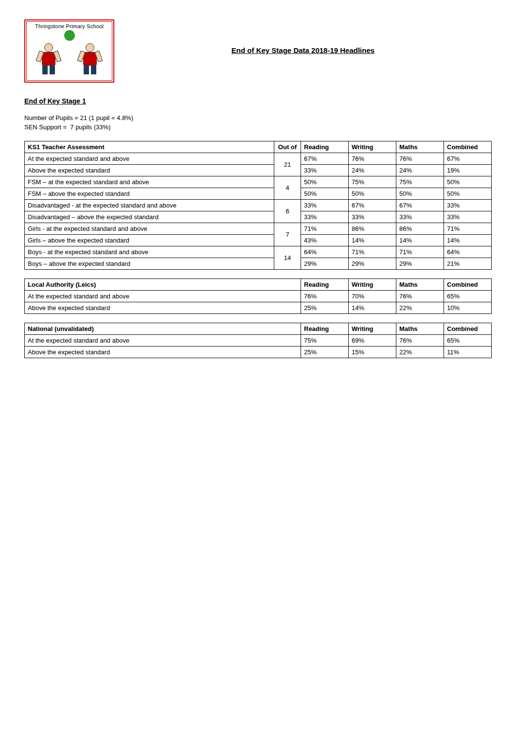Thringstone Primary School
End of Key Stage Data 2018-19 Headlines
End of Key Stage 1
Number of Pupils = 21 (1 pupil = 4.8%)
SEN Support = 7 pupils (33%)
| KS1 Teacher Assessment | Out of | Reading | Writing | Maths | Combined |
| --- | --- | --- | --- | --- | --- |
| At the expected standard and above | 21 | 67% | 76% | 76% | 67% |
| Above the expected standard | 33% | 24% | 24% | 19% |
| FSM – at the expected standard and above | 4 | 50% | 75% | 75% | 50% |
| FSM – above the expected standard | 50% | 50% | 50% | 50% |
| Disadvantaged - at the expected standard and above | 6 | 33% | 67% | 67% | 33% |
| Disadvantaged – above the expected standard | 33% | 33% | 33% | 33% |
| Girls - at the expected standard and above | 7 | 71% | 86% | 86% | 71% |
| Girls – above the expected standard | 43% | 14% | 14% | 14% |
| Boys - at the expected standard and above | 14 | 64% | 71% | 71% | 64% |
| Boys – above the expected standard | 29% | 29% | 29% | 21% |
| Local Authority (Leics) | Reading | Writing | Maths | Combined |
| --- | --- | --- | --- | --- |
| At the expected standard and above | 76% | 70% | 76% | 65% |
| Above the expected standard | 25% | 14% | 22% | 10% |
| National (unvalidated) | Reading | Writing | Maths | Combined |
| --- | --- | --- | --- | --- |
| At the expected standard and above | 75% | 69% | 76% | 65% |
| Above the expected standard | 25% | 15% | 22% | 11% |